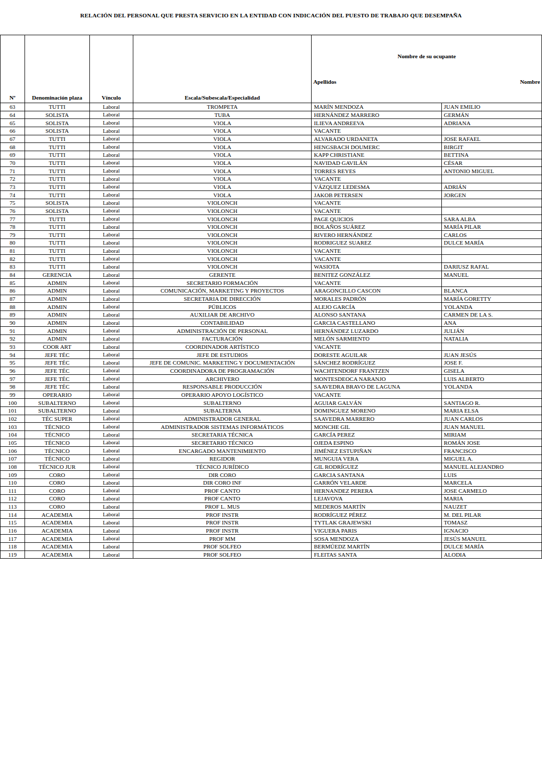RELACIÓN DEL PERSONAL QUE PRESTA SERVICIO EN LA ENTIDAD CON INDICACIÓN DEL PUESTO DE TRABAJO QUE DESEMPAÑA
| Nº | Denominación plaza | Vínculo | Escala/Subescala/Especialidad | Nombre de su ocupante Apellidos Nombre |
| --- | --- | --- | --- | --- |
| 63 | TUTTI | Laboral | TROMPETA | MARÍN MENDOZA | JUAN EMILIO |
| 64 | SOLISTA | Laboral | TUBA | HERNÁNDEZ MARRERO | GERMÁN |
| 65 | SOLISTA | Laboral | VIOLA | ILIEVA ANDREEVA | ADRIANA |
| 66 | SOLISTA | Laboral | VIOLA | VACANTE | |
| 67 | TUTTI | Laboral | VIOLA | ALVARADO URDANETA | JOSE RAFAEL |
| 68 | TUTTI | Laboral | VIOLA | HENGSBACH DOUMERC | BIRGIT |
| 69 | TUTTI | Laboral | VIOLA | KAPP CHRISTIANE | BETTINA |
| 70 | TUTTI | Laboral | VIOLA | NAVIDAD GAVILÁN | CÉSAR |
| 71 | TUTTI | Laboral | VIOLA | TORRES REYES | ANTONIO MIGUEL |
| 72 | TUTTI | Laboral | VIOLA | VACANTE | |
| 73 | TUTTI | Laboral | VIOLA | VÁZQUEZ LEDESMA | ADRIÁN |
| 74 | TUTTI | Laboral | VIOLA | JAKOB PETERSEN | JORGEN |
| 75 | SOLISTA | Laboral | VIOLONCH | VACANTE | |
| 76 | SOLISTA | Laboral | VIOLONCH | VACANTE | |
| 77 | TUTTI | Laboral | VIOLONCH | PAGE QUICIOS | SARA ALBA |
| 78 | TUTTI | Laboral | VIOLONCH | BOLAÑOS SUÁREZ | MARÍA PILAR |
| 79 | TUTTI | Laboral | VIOLONCH | RIVERO HERNÁNDEZ | CARLOS |
| 80 | TUTTI | Laboral | VIOLONCH | RODRIGUEZ SUAREZ | DULCE MARÍA |
| 81 | TUTTI | Laboral | VIOLONCH | VACANTE | |
| 82 | TUTTI | Laboral | VIOLONCH | VACANTE | |
| 83 | TUTTI | Laboral | VIOLONCH | WASIOTA | DARIUSZ RAFAL |
| 84 | GERENCIA | Laboral | GERENTE | BENITEZ GONZÁLEZ | MANUEL |
| 85 | ADMIN | Laboral | SECRETARIO FORMACIÓN | VACANTE | |
| 86 | ADMIN | Laboral | COMUNICACIÓN, MARKETING Y PROYECTOS | ARAGONCILLO CASCON | BLANCA |
| 87 | ADMIN | Laboral | SECRETARIA DE DIRECCIÓN | MORALES PADRÓN | MARÍA GORETTY |
| 88 | ADMIN | Laboral | PÚBLICOS | ALEJO GARCÍA | YOLANDA |
| 89 | ADMIN | Laboral | AUXILIAR DE ARCHIVO | ALONSO SANTANA | CARMEN DE LA S. |
| 90 | ADMIN | Laboral | CONTABILIDAD | GARCIA CASTELLANO | ANA |
| 91 | ADMIN | Laboral | ADMINISTRACIÓN DE PERSONAL | HERNÁNDEZ LUZARDO | JULIÁN |
| 92 | ADMIN | Laboral | FACTURACIÓN | MELÓN SARMIENTO | NATALIA |
| 93 | COOR ART | Laboral | COORDINADOR ARTÍSTICO | VACANTE | |
| 94 | JEFE TÉC | Laboral | JEFE DE ESTUDIOS | DORESTE AGUILAR | JUAN JESÚS |
| 95 | JEFE TÉC | Laboral | JEFE DE COMUNIC. MARKETING Y DOCUMENTACIÓN | SÁNCHEZ RODRÍGUEZ | JOSE F. |
| 96 | JEFE TÉC | Laboral | COORDINADORA DE PROGRAMACIÓN | WACHTENDORF FRANTZEN | GISELA |
| 97 | JEFE TÉC | Laboral | ARCHIVERO | MONTESDEOCA NARANJO | LUIS ALBERTO |
| 98 | JEFE TÉC | Laboral | RESPONSABLE PRODUCCIÓN | SAAVEDRA BRAVO DE LAGUNA | YOLANDA |
| 99 | OPERARIO | Laboral | OPERARIO APOYO LOGÍSTICO | VACANTE | |
| 100 | SUBALTERNO | Laboral | SUBALTERNO | AGUIAR GALVÁN | SANTIAGO R. |
| 101 | SUBALTERNO | Laboral | SUBALTERNA | DOMINGUEZ MORENO | MARIA ELSA |
| 102 | TÉC SUPER | Laboral | ADMINISTRADOR GENERAL | SAAVEDRA MARRERO | JUAN CARLOS |
| 103 | TÉCNICO | Laboral | ADMINISTRADOR SISTEMAS INFORMÁTICOS | MONCHE GIL | JUAN MANUEL |
| 104 | TÉCNICO | Laboral | SECRETARIA TÉCNICA | GARCÍA PEREZ | MIRIAM |
| 105 | TÉCNICO | Laboral | SECRETARIO TÉCNICO | OJEDA ESPINO | ROMÁN JOSE |
| 106 | TÉCNICO | Laboral | ENCARGADO MANTENIMIENTO | JIMÉNEZ ESTUPIÑAN | FRANCISCO |
| 107 | TÉCNICO | Laboral | REGIDOR | MUNGUIA VERA | MIGUEL A. |
| 108 | TÉCNICO JUR | Laboral | TÉCNICO JURÍDICO | GIL RODRÍGUEZ | MANUEL ALEJANDRO |
| 109 | CORO | Laboral | DIR CORO | GARCIA SANTANA | LUIS |
| 110 | CORO | Laboral | DIR CORO INF | GARRÓN VELARDE | MARCELA |
| 111 | CORO | Laboral | PROF CANTO | HERNANDEZ PERERA | JOSE CARMELO |
| 112 | CORO | Laboral | PROF CANTO | LEJAVOVA | MARIA |
| 113 | CORO | Laboral | PROF L. MUS | MEDEROS MARTÍN | NAUZET |
| 114 | ACADEMIA | Laboral | PROF INSTR | RODRÍGUEZ PÉREZ | M. DEL PILAR |
| 115 | ACADEMIA | Laboral | PROF INSTR | TYTLAK GRAJEWSKI | TOMASZ |
| 116 | ACADEMIA | Laboral | PROF INSTR | VIGUERA PARIS | IGNACIO |
| 117 | ACADEMIA | Laboral | PROF MM | SOSA MENDOZA | JESÚS MANUEL |
| 118 | ACADEMIA | Laboral | PROF SOLFEO | BERMÚEDZ MARTÍN | DULCE MARÍA |
| 119 | ACADEMIA | Laboral | PROF SOLFEO | FLEITAS SANTA | ALODIA |